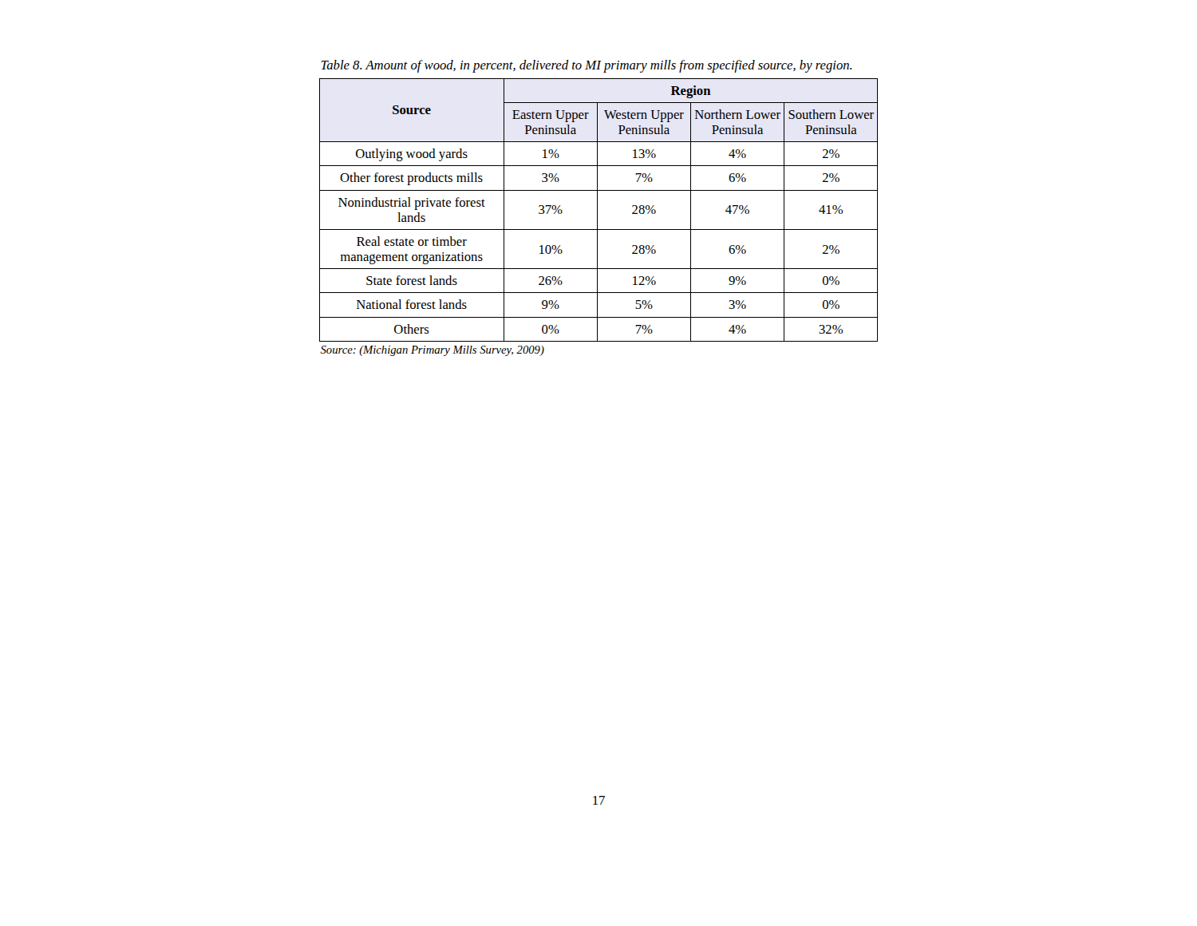Table 8. Amount of wood, in percent, delivered to MI primary mills from specified source, by region.
| Source | Region |
| --- | --- |
| Eastern Upper Peninsula | Western Upper Peninsula | Northern Lower Peninsula | Southern Lower Peninsula |
| Outlying wood yards | 1% | 13% | 4% | 2% |
| Other forest products mills | 3% | 7% | 6% | 2% |
| Nonindustrial private forest lands | 37% | 28% | 47% | 41% |
| Real estate or timber management organizations | 10% | 28% | 6% | 2% |
| State forest lands | 26% | 12% | 9% | 0% |
| National forest lands | 9% | 5% | 3% | 0% |
| Others | 0% | 7% | 4% | 32% |
Source: (Michigan Primary Mills Survey, 2009)
17